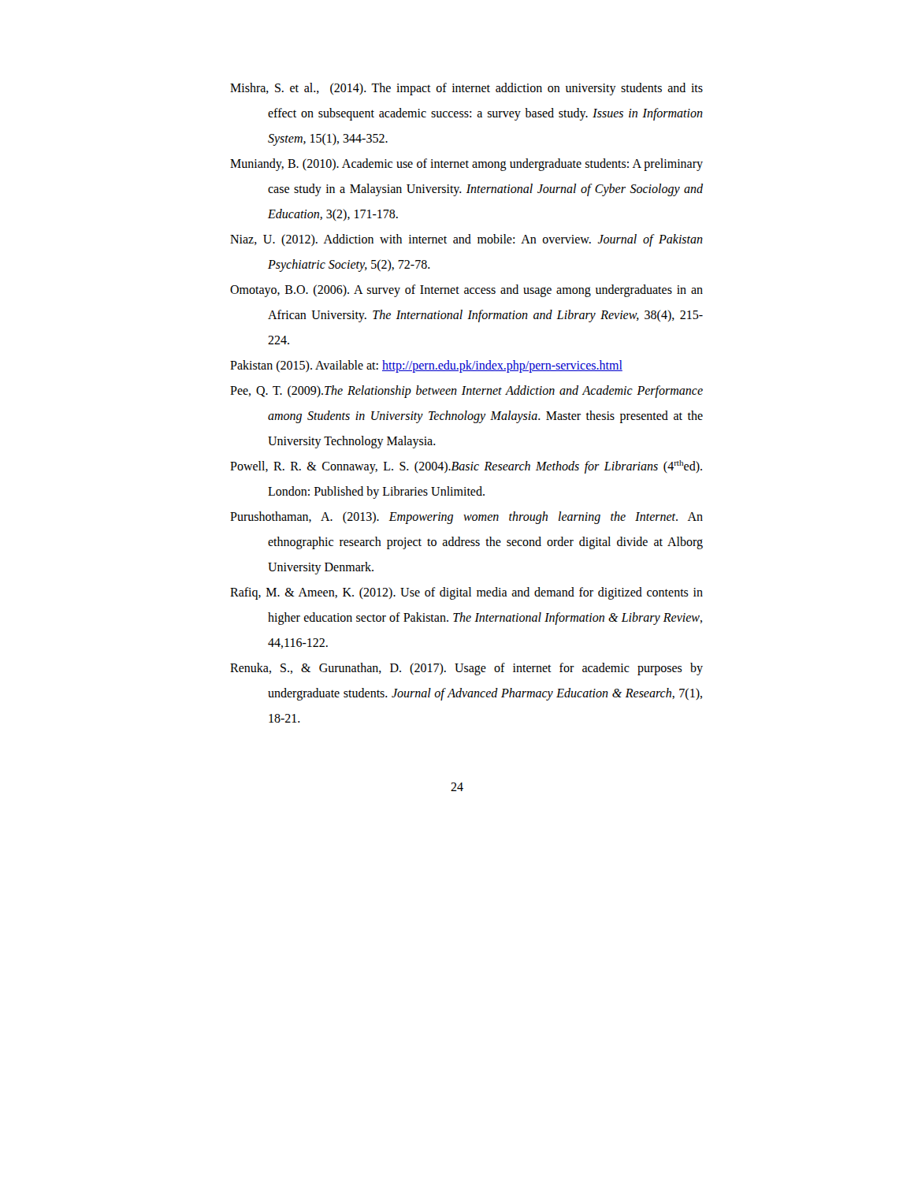Mishra, S. et al., (2014). The impact of internet addiction on university students and its effect on subsequent academic success: a survey based study. Issues in Information System, 15(1), 344-352.
Muniandy, B. (2010). Academic use of internet among undergraduate students: A preliminary case study in a Malaysian University. International Journal of Cyber Sociology and Education, 3(2), 171-178.
Niaz, U. (2012). Addiction with internet and mobile: An overview. Journal of Pakistan Psychiatric Society, 5(2), 72-78.
Omotayo, B.O. (2006). A survey of Internet access and usage among undergraduates in an African University. The International Information and Library Review, 38(4), 215-224.
Pakistan (2015). Available at: http://pern.edu.pk/index.php/pern-services.html
Pee, Q. T. (2009).The Relationship between Internet Addiction and Academic Performance among Students in University Technology Malaysia. Master thesis presented at the University Technology Malaysia.
Powell, R. R. & Connaway, L. S. (2004).Basic Research Methods for Librarians (4rthed). London: Published by Libraries Unlimited.
Purushothaman, A. (2013). Empowering women through learning the Internet. An ethnographic research project to address the second order digital divide at Alborg University Denmark.
Rafiq, M. & Ameen, K. (2012). Use of digital media and demand for digitized contents in higher education sector of Pakistan. The International Information & Library Review, 44,116-122.
Renuka, S., & Gurunathan, D. (2017). Usage of internet for academic purposes by undergraduate students. Journal of Advanced Pharmacy Education & Research, 7(1), 18-21.
24